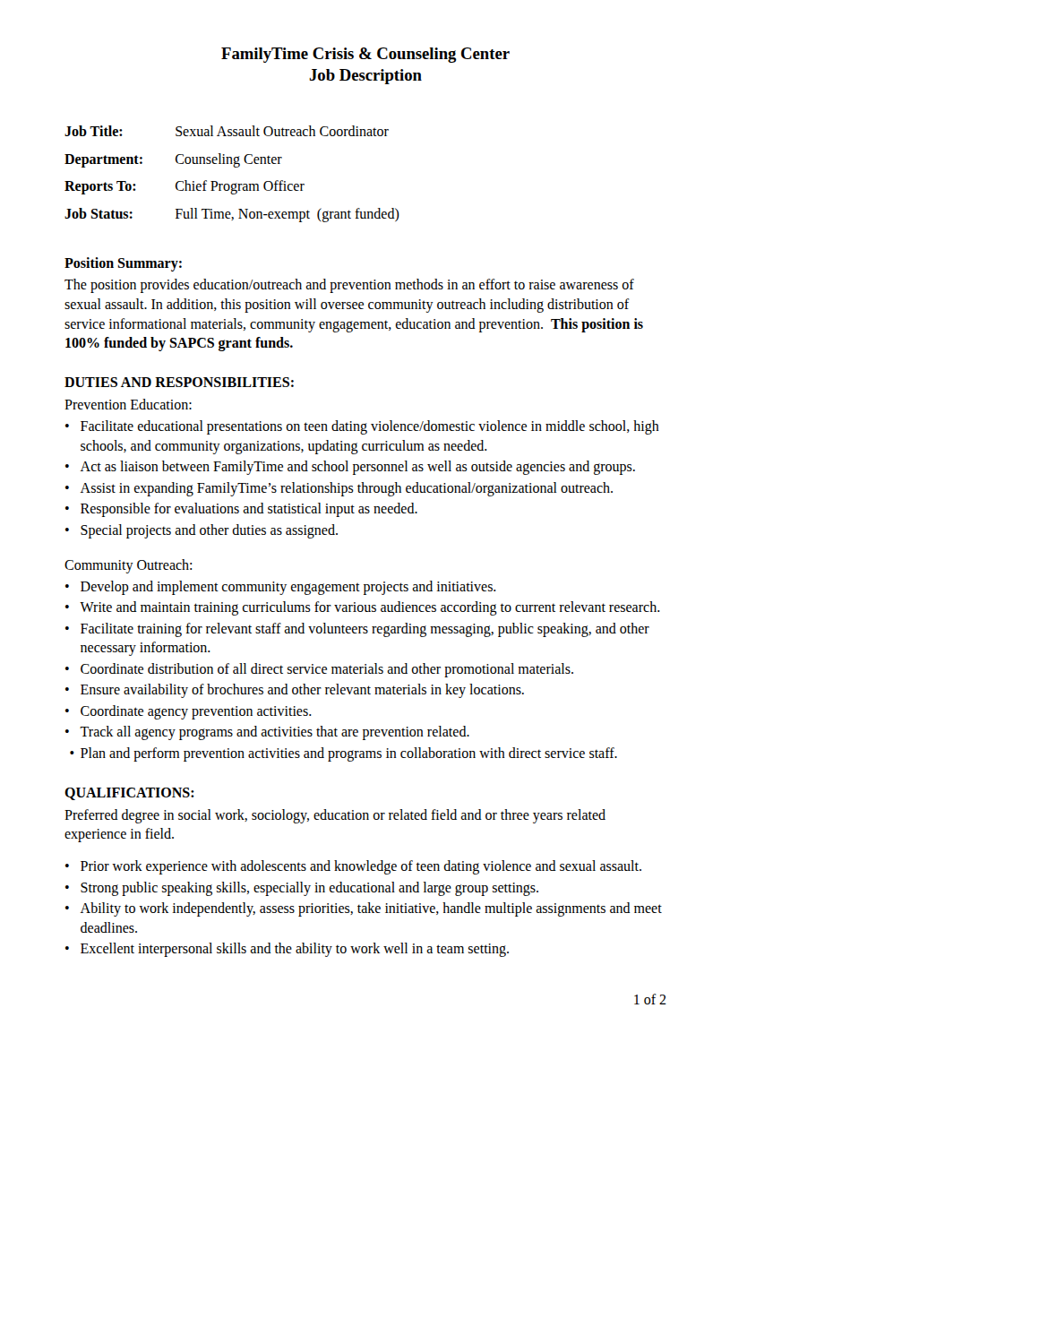FamilyTime Crisis & Counseling Center
Job Description
| Job Title: | Sexual Assault Outreach Coordinator |
| Department: | Counseling Center |
| Reports To: | Chief Program Officer |
| Job Status: | Full Time, Non-exempt (grant funded) |
Position Summary:
The position provides education/outreach and prevention methods in an effort to raise awareness of sexual assault. In addition, this position will oversee community outreach including distribution of service informational materials, community engagement, education and prevention. This position is 100% funded by SAPCS grant funds.
DUTIES AND RESPONSIBILITIES:
Prevention Education:
Facilitate educational presentations on teen dating violence/domestic violence in middle school, high schools, and community organizations, updating curriculum as needed.
Act as liaison between FamilyTime and school personnel as well as outside agencies and groups.
Assist in expanding FamilyTime’s relationships through educational/organizational outreach.
Responsible for evaluations and statistical input as needed.
Special projects and other duties as assigned.
Community Outreach:
Develop and implement community engagement projects and initiatives.
Write and maintain training curriculums for various audiences according to current relevant research.
Facilitate training for relevant staff and volunteers regarding messaging, public speaking, and other necessary information.
Coordinate distribution of all direct service materials and other promotional materials.
Ensure availability of brochures and other relevant materials in key locations.
Coordinate agency prevention activities.
Track all agency programs and activities that are prevention related.
Plan and perform prevention activities and programs in collaboration with direct service staff.
QUALIFICATIONS:
Preferred degree in social work, sociology, education or related field and or three years related experience in field.
Prior work experience with adolescents and knowledge of teen dating violence and sexual assault.
Strong public speaking skills, especially in educational and large group settings.
Ability to work independently, assess priorities, take initiative, handle multiple assignments and meet deadlines.
Excellent interpersonal skills and the ability to work well in a team setting.
1 of 2